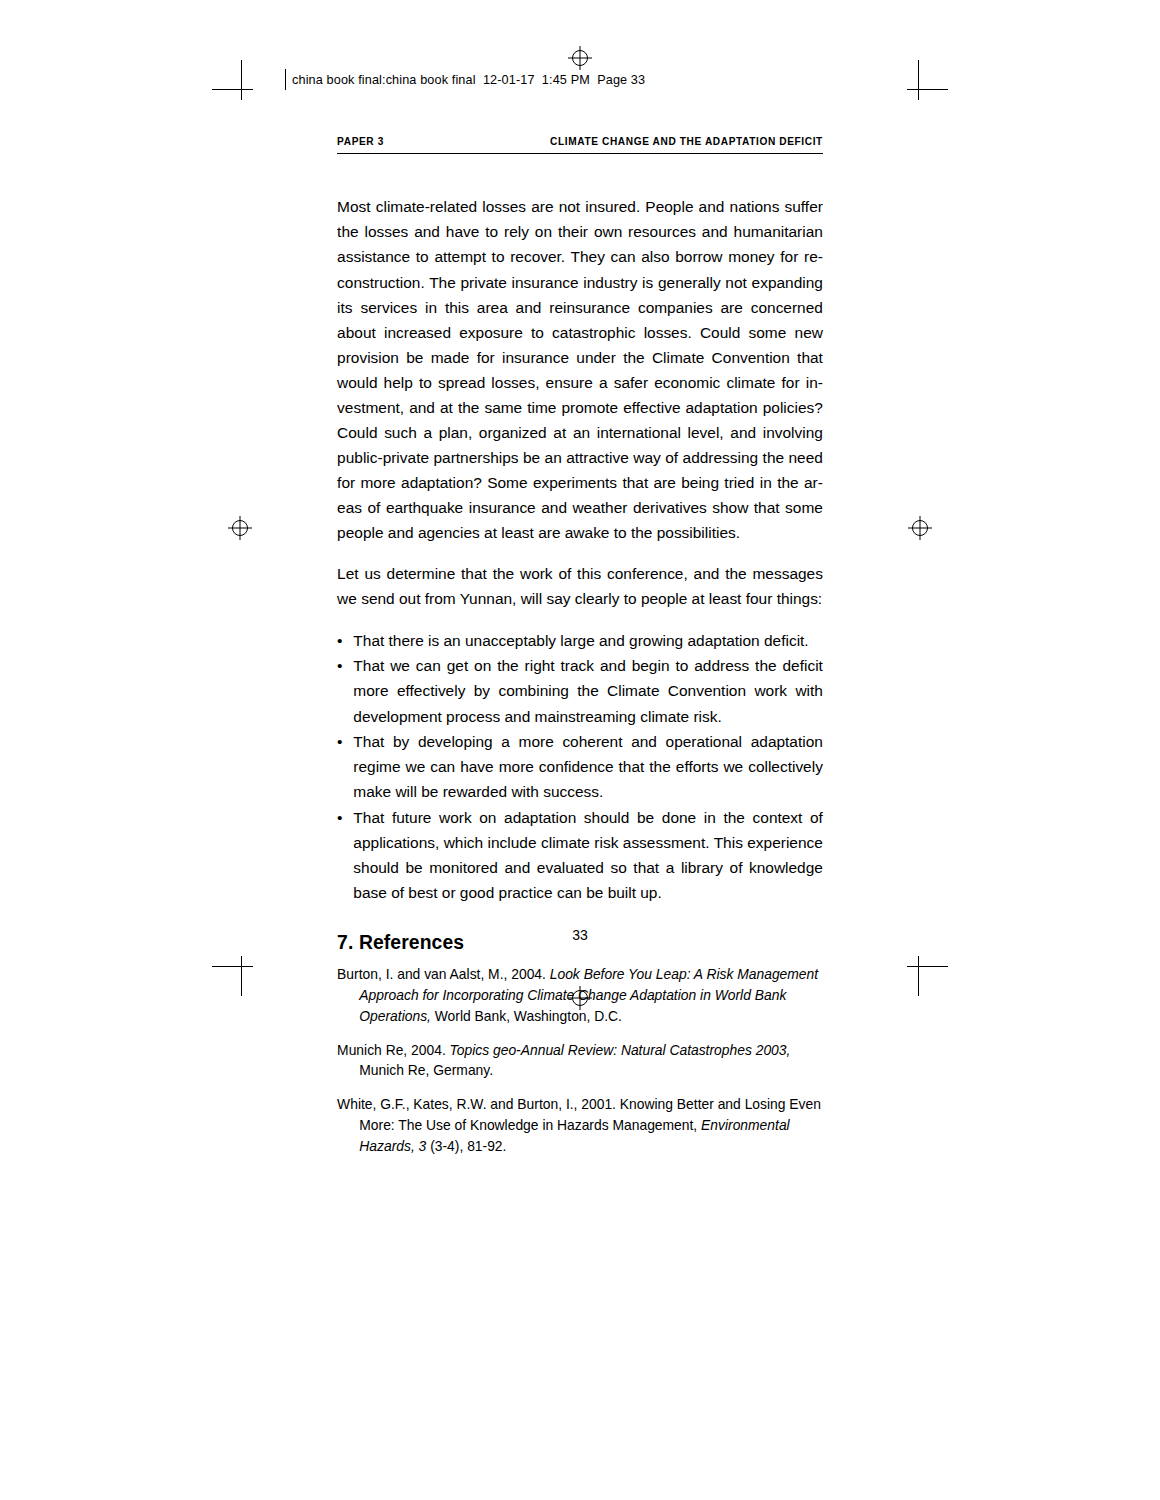china book final:china book final 12-01-17 1:45 PM Page 33
PAPER 3 CLIMATE CHANGE AND THE ADAPTATION DEFICIT
Most climate-related losses are not insured. People and nations suffer the losses and have to rely on their own resources and humanitarian assistance to attempt to recover. They can also borrow money for reconstruction. The private insurance industry is generally not expanding its services in this area and reinsurance companies are concerned about increased exposure to catastrophic losses. Could some new provision be made for insurance under the Climate Convention that would help to spread losses, ensure a safer economic climate for investment, and at the same time promote effective adaptation policies? Could such a plan, organized at an international level, and involving public-private partnerships be an attractive way of addressing the need for more adaptation? Some experiments that are being tried in the areas of earthquake insurance and weather derivatives show that some people and agencies at least are awake to the possibilities.
Let us determine that the work of this conference, and the messages we send out from Yunnan, will say clearly to people at least four things:
That there is an unacceptably large and growing adaptation deficit.
That we can get on the right track and begin to address the deficit more effectively by combining the Climate Convention work with development process and mainstreaming climate risk.
That by developing a more coherent and operational adaptation regime we can have more confidence that the efforts we collectively make will be rewarded with success.
That future work on adaptation should be done in the context of applications, which include climate risk assessment. This experience should be monitored and evaluated so that a library of knowledge base of best or good practice can be built up.
7. References
Burton, I. and van Aalst, M., 2004. Look Before You Leap: A Risk Management Approach for Incorporating Climate Change Adaptation in World Bank Operations, World Bank, Washington, D.C.
Munich Re, 2004. Topics geo-Annual Review: Natural Catastrophes 2003, Munich Re, Germany.
White, G.F., Kates, R.W. and Burton, I., 2001. Knowing Better and Losing Even More: The Use of Knowledge in Hazards Management, Environmental Hazards, 3 (3-4), 81-92.
33